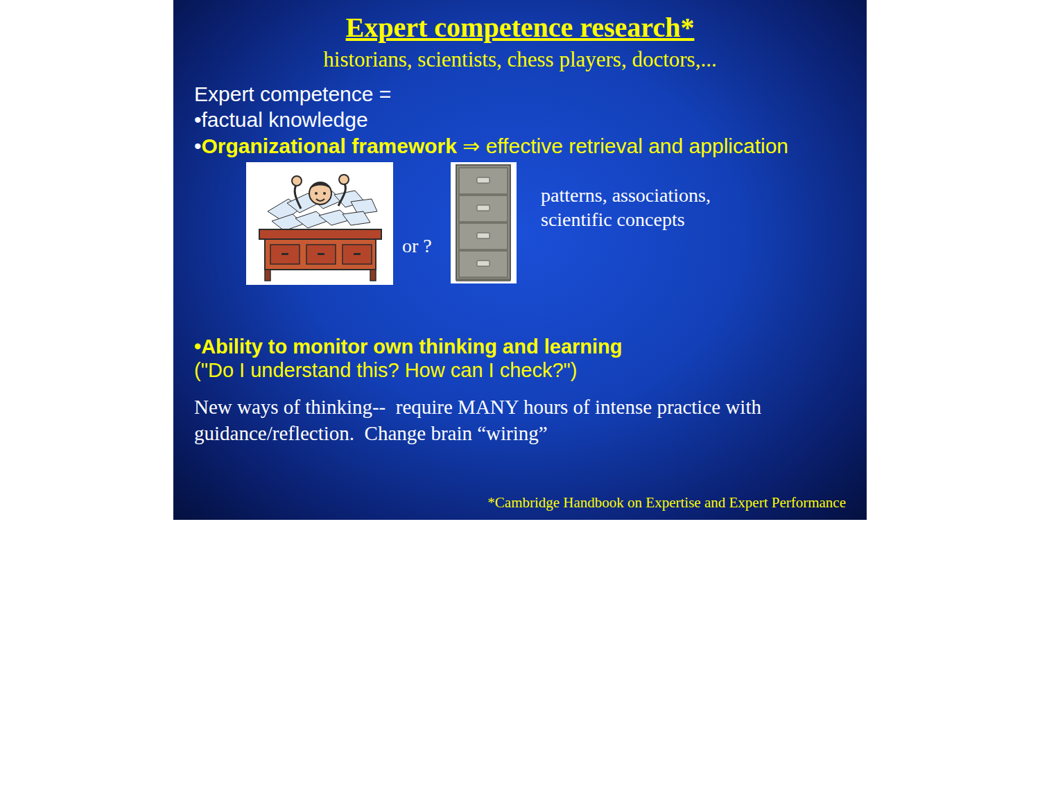Expert competence research*
historians, scientists, chess players, doctors,...
Expert competence =
•factual knowledge
•Organizational framework ⇒ effective retrieval and application
or ?
patterns, associations,
scientific concepts
•Ability to monitor own thinking and learning
("Do I understand this? How can I check?")
New ways of thinking-- require MANY hours of intense practice with guidance/reflection. Change brain “wiring”
*Cambridge Handbook on Expertise and Expert Performance